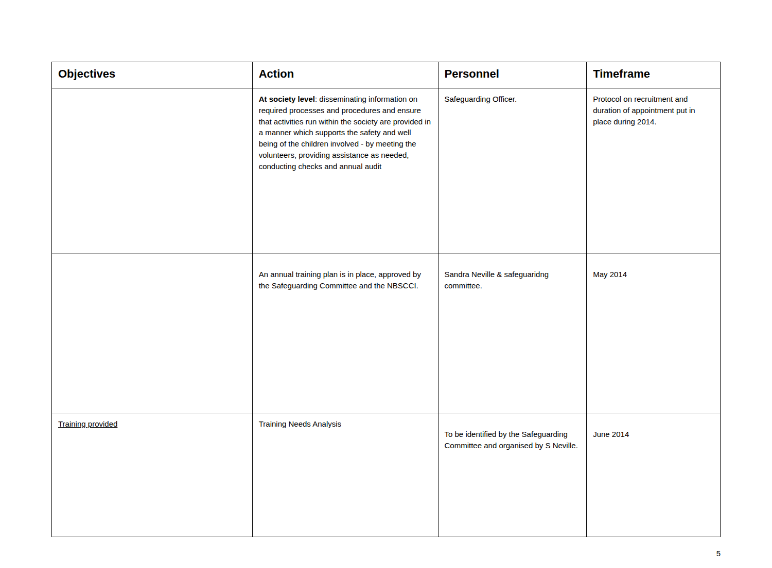| Objectives | Action | Personnel | Timeframe |
| --- | --- | --- | --- |
| | At society level : disseminating information on required processes and procedures and ensure that activities run within the society are provided in a manner which supports the safety and well being of the children involved - by meeting the volunteers, providing assistance as needed, conducting checks and annual audit | Safeguarding Officer. | Protocol on recruitment and duration of appointment put in place during 2014. |
| | An annual training plan is in place, approved by the Safeguarding Committee and the NBSCCI. | Sandra Neville & safeguaridng committee. | May 2014 |
| Training provided | Training Needs Analysis | To be identified by the Safeguarding Committee and organised by S Neville. | June 2014 |
5